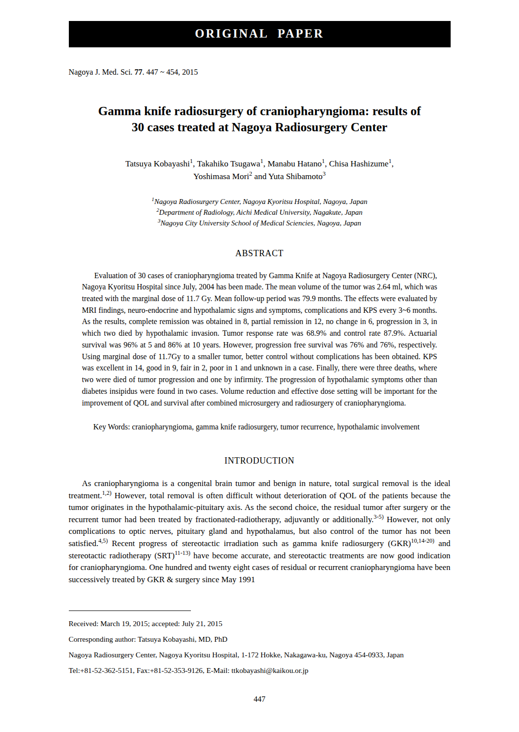ORIGINAL PAPER
Nagoya J. Med. Sci. 77. 447 ~ 454, 2015
Gamma knife radiosurgery of craniopharyngioma: results of
30 cases treated at Nagoya Radiosurgery Center
Tatsuya Kobayashi1, Takahiko Tsugawa1, Manabu Hatano1, Chisa Hashizume1,
Yoshimasa Mori2 and Yuta Shibamoto3
1Nagoya Radiosurgery Center, Nagoya Kyoritsu Hospital, Nagoya, Japan
2Department of Radiology, Aichi Medical University, Nagakute, Japan
3Nagoya City University School of Medical Sciencies, Nagoya, Japan
ABSTRACT
Evaluation of 30 cases of craniopharyngioma treated by Gamma Knife at Nagoya Radiosurgery Center (NRC), Nagoya Kyoritsu Hospital since July, 2004 has been made. The mean volume of the tumor was 2.64 ml, which was treated with the marginal dose of 11.7 Gy. Mean follow-up period was 79.9 months. The effects were evaluated by MRI findings, neuro-endocrine and hypothalamic signs and symptoms, complications and KPS every 3~6 months. As the results, complete remission was obtained in 8, partial remission in 12, no change in 6, progression in 3, in which two died by hypothalamic invasion. Tumor response rate was 68.9% and control rate 87.9%. Actuarial survival was 96% at 5 and 86% at 10 years. However, progression free survival was 76% and 76%, respectively. Using marginal dose of 11.7Gy to a smaller tumor, better control without complications has been obtained. KPS was excellent in 14, good in 9, fair in 2, poor in 1 and unknown in a case. Finally, there were three deaths, where two were died of tumor progression and one by infirmity. The progression of hypothalamic symptoms other than diabetes insipidus were found in two cases. Volume reduction and effective dose setting will be important for the improvement of QOL and survival after combined microsurgery and radiosurgery of craniopharyngioma.
Key Words: craniopharyngioma, gamma knife radiosurgery, tumor recurrence, hypothalamic involvement
INTRODUCTION
As craniopharyngioma is a congenital brain tumor and benign in nature, total surgical removal is the ideal treatment.1,2) However, total removal is often difficult without deterioration of QOL of the patients because the tumor originates in the hypothalamic-pituitary axis. As the second choice, the residual tumor after surgery or the recurrent tumor had been treated by fractionated-radiotherapy, adjuvantly or additionally.3-5) However, not only complications to optic nerves, pituitary gland and hypothalamus, but also control of the tumor has not been satisfied.4,5) Recent progress of stereotactic irradiation such as gamma knife radiosurgery (GKR)10,14-20) and stereotactic radiotherapy (SRT)11-13) have become accurate, and stereotactic treatments are now good indication for craniopharyngioma. One hundred and twenty eight cases of residual or recurrent craniopharyngioma have been successively treated by GKR & surgery since May 1991
Received: March 19, 2015; accepted: July 21, 2015
Corresponding author: Tatsuya Kobayashi, MD, PhD
Nagoya Radiosurgery Center, Nagoya Kyoritsu Hospital, 1-172 Hokke, Nakagawa-ku, Nagoya 454-0933, Japan
Tel:+81-52-362-5151, Fax:+81-52-353-9126, E-Mail: ttkobayashi@kaikou.or.jp
447